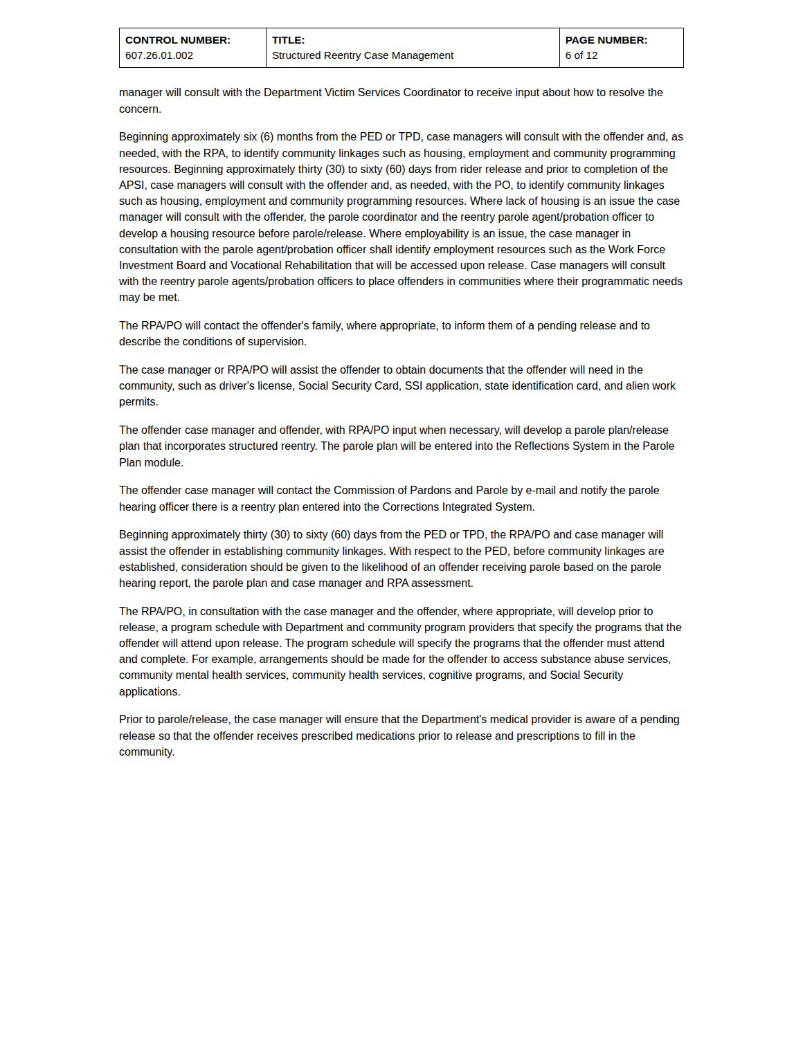| CONTROL NUMBER: 607.26.01.002 | TITLE: Structured Reentry Case Management | PAGE NUMBER: 6 of 12 |
manager will consult with the Department Victim Services Coordinator to receive input about how to resolve the concern.
Beginning approximately six (6) months from the PED or TPD, case managers will consult with the offender and, as needed, with the RPA, to identify community linkages such as housing, employment and community programming resources. Beginning approximately thirty (30) to sixty (60) days from rider release and prior to completion of the APSI, case managers will consult with the offender and, as needed, with the PO, to identify community linkages such as housing, employment and community programming resources. Where lack of housing is an issue the case manager will consult with the offender, the parole coordinator and the reentry parole agent/probation officer to develop a housing resource before parole/release. Where employability is an issue, the case manager in consultation with the parole agent/probation officer shall identify employment resources such as the Work Force Investment Board and Vocational Rehabilitation that will be accessed upon release. Case managers will consult with the reentry parole agents/probation officers to place offenders in communities where their programmatic needs may be met.
The RPA/PO will contact the offender's family, where appropriate, to inform them of a pending release and to describe the conditions of supervision.
The case manager or RPA/PO will assist the offender to obtain documents that the offender will need in the community, such as driver's license, Social Security Card, SSI application, state identification card, and alien work permits.
The offender case manager and offender, with RPA/PO input when necessary, will develop a parole plan/release plan that incorporates structured reentry. The parole plan will be entered into the Reflections System in the Parole Plan module.
The offender case manager will contact the Commission of Pardons and Parole by e-mail and notify the parole hearing officer there is a reentry plan entered into the Corrections Integrated System.
Beginning approximately thirty (30) to sixty (60) days from the PED or TPD, the RPA/PO and case manager will assist the offender in establishing community linkages. With respect to the PED, before community linkages are established, consideration should be given to the likelihood of an offender receiving parole based on the parole hearing report, the parole plan and case manager and RPA assessment.
The RPA/PO, in consultation with the case manager and the offender, where appropriate, will develop prior to release, a program schedule with Department and community program providers that specify the programs that the offender will attend upon release. The program schedule will specify the programs that the offender must attend and complete. For example, arrangements should be made for the offender to access substance abuse services, community mental health services, community health services, cognitive programs, and Social Security applications.
Prior to parole/release, the case manager will ensure that the Department's medical provider is aware of a pending release so that the offender receives prescribed medications prior to release and prescriptions to fill in the community.